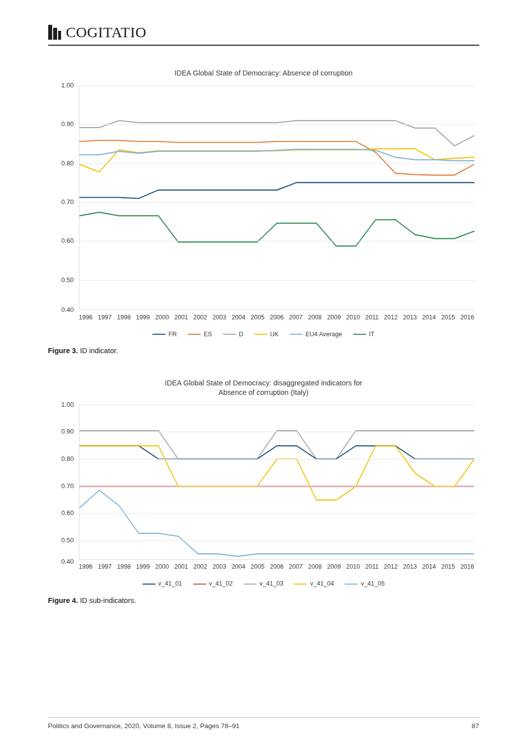COGITATIO
IDEA Global State of Democracy: Absence of corruption
1.00
0.90
0.80
0.70
0.60
0.50
0.40
199619971998199920002001200220032004200520062007200820092010201120122013201420152016
FR ES D UK EU4 Average IT
Figure 3. ID indicator.
IDEA Global State of Democracy: disaggregated indicators for
Absence of corruption (Italy)
1.00
0.90
0.80
0.70
0.60
0.50
0.40
199619971998199920002001200220032004200520062007200820092010201120122013201420152016
v_41_01 v_41_02 v_41_03 v_41_04 v_41_05
Figure 4. ID sub-indicators.
Politics and Governance, 2020, Volume 8, Issue 2, Pages 78–91 87